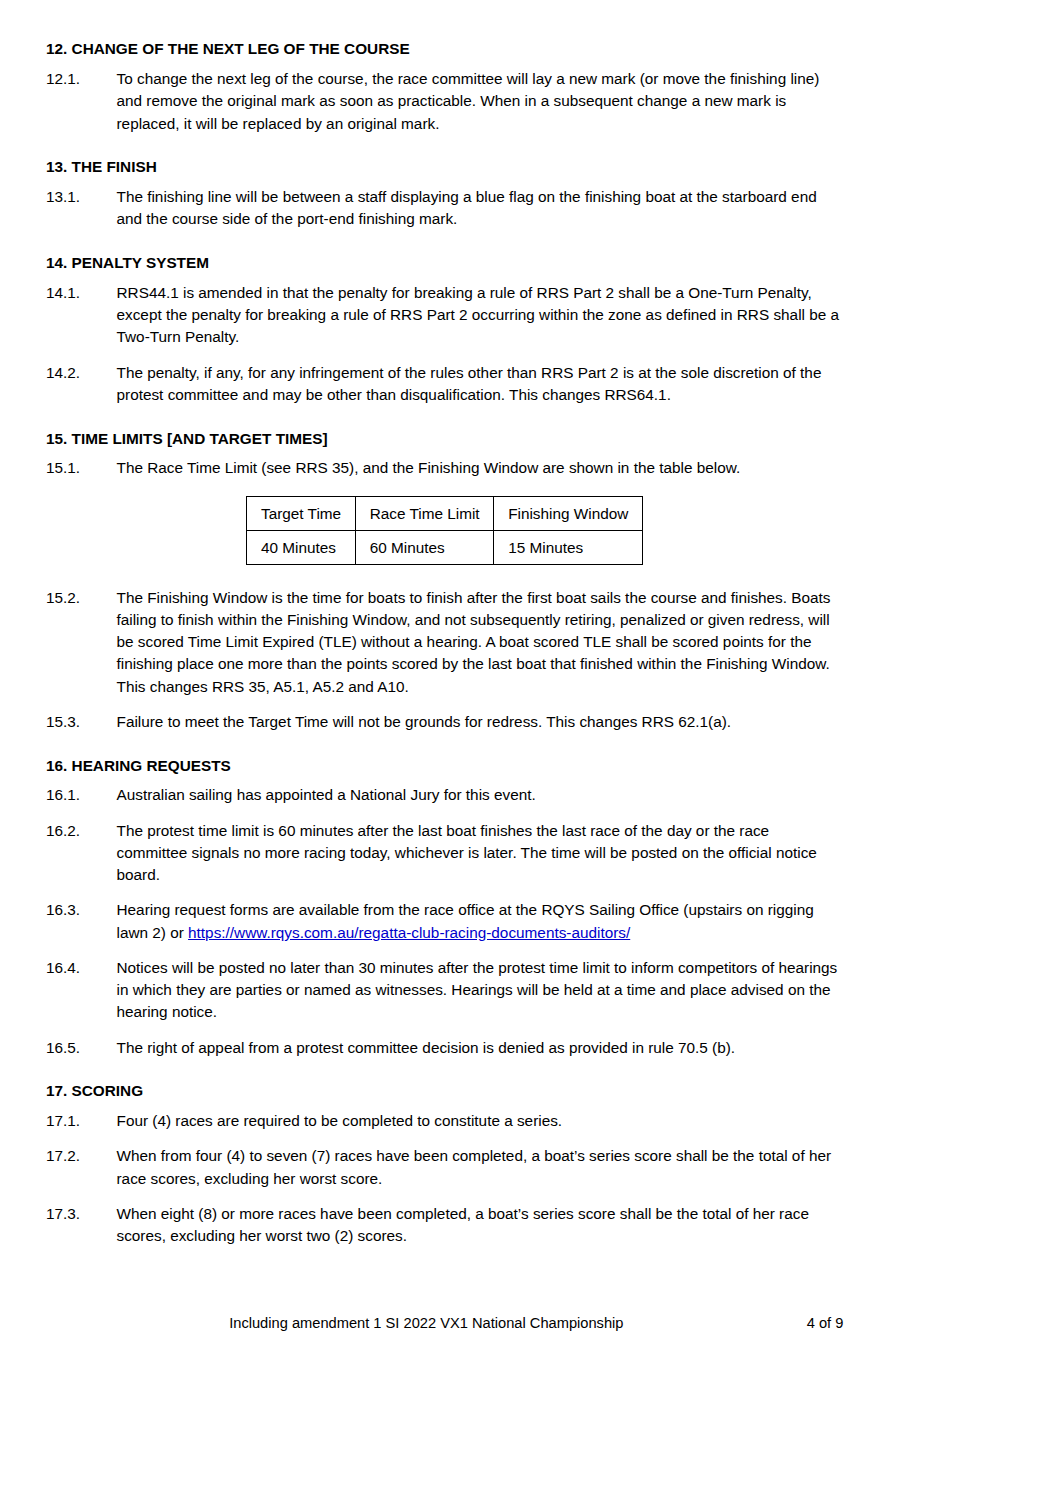12. Change of the next leg of the course
12.1.
To change the next leg of the course, the race committee will lay a new mark (or move the finishing line) and remove the original mark as soon as practicable. When in a subsequent change a new mark is replaced, it will be replaced by an original mark.
13. The finish
13.1.
The finishing line will be between a staff displaying a blue flag on the finishing boat at the starboard end and the course side of the port-end finishing mark.
14. Penalty system
14.1.
RRS44.1 is amended in that the penalty for breaking a rule of RRS Part 2 shall be a One-Turn Penalty, except the penalty for breaking a rule of RRS Part 2 occurring within the zone as defined in RRS shall be a Two-Turn Penalty.
14.2.
The penalty, if any, for any infringement of the rules other than RRS Part 2 is at the sole discretion of the protest committee and may be other than disqualification. This changes RRS64.1.
15. Time limits [and target times]
15.1.
The Race Time Limit (see RRS 35), and the Finishing Window are shown in the table below.
| Target Time | Race Time Limit | Finishing Window |
| 40 Minutes | 60 Minutes | 15 Minutes |
15.2.
The Finishing Window is the time for boats to finish after the first boat sails the course and finishes. Boats failing to finish within the Finishing Window, and not subsequently retiring, penalized or given redress, will be scored Time Limit Expired (TLE) without a hearing. A boat scored TLE shall be scored points for the finishing place one more than the points scored by the last boat that finished within the Finishing Window. This changes RRS 35, A5.1, A5.2 and A10.
15.3.
Failure to meet the Target Time will not be grounds for redress. This changes RRS 62.1(a).
16. Hearing requests
16.1.
Australian sailing has appointed a National Jury for this event.
16.2.
The protest time limit is 60 minutes after the last boat finishes the last race of the day or the race committee signals no more racing today, whichever is later. The time will be posted on the official notice board.
16.3.
Hearing request forms are available from the race office at the RQYS Sailing Office (upstairs on rigging lawn 2) or https://www.rqys.com.au/regatta-club-racing-documents-auditors/
16.4.
Notices will be posted no later than 30 minutes after the protest time limit to inform competitors of hearings in which they are parties or named as witnesses. Hearings will be held at a time and place advised on the hearing notice.
16.5.
The right of appeal from a protest committee decision is denied as provided in rule 70.5 (b).
17. Scoring
17.1.
Four (4) races are required to be completed to constitute a series.
17.2.
When from four (4) to seven (7) races have been completed, a boat’s series score shall be the total of her race scores, excluding her worst score.
17.3.
When eight (8) or more races have been completed, a boat’s series score shall be the total of her race scores, excluding her worst two (2) scores.
Including amendment 1 SI 2022 VX1 National Championship 4 of 9